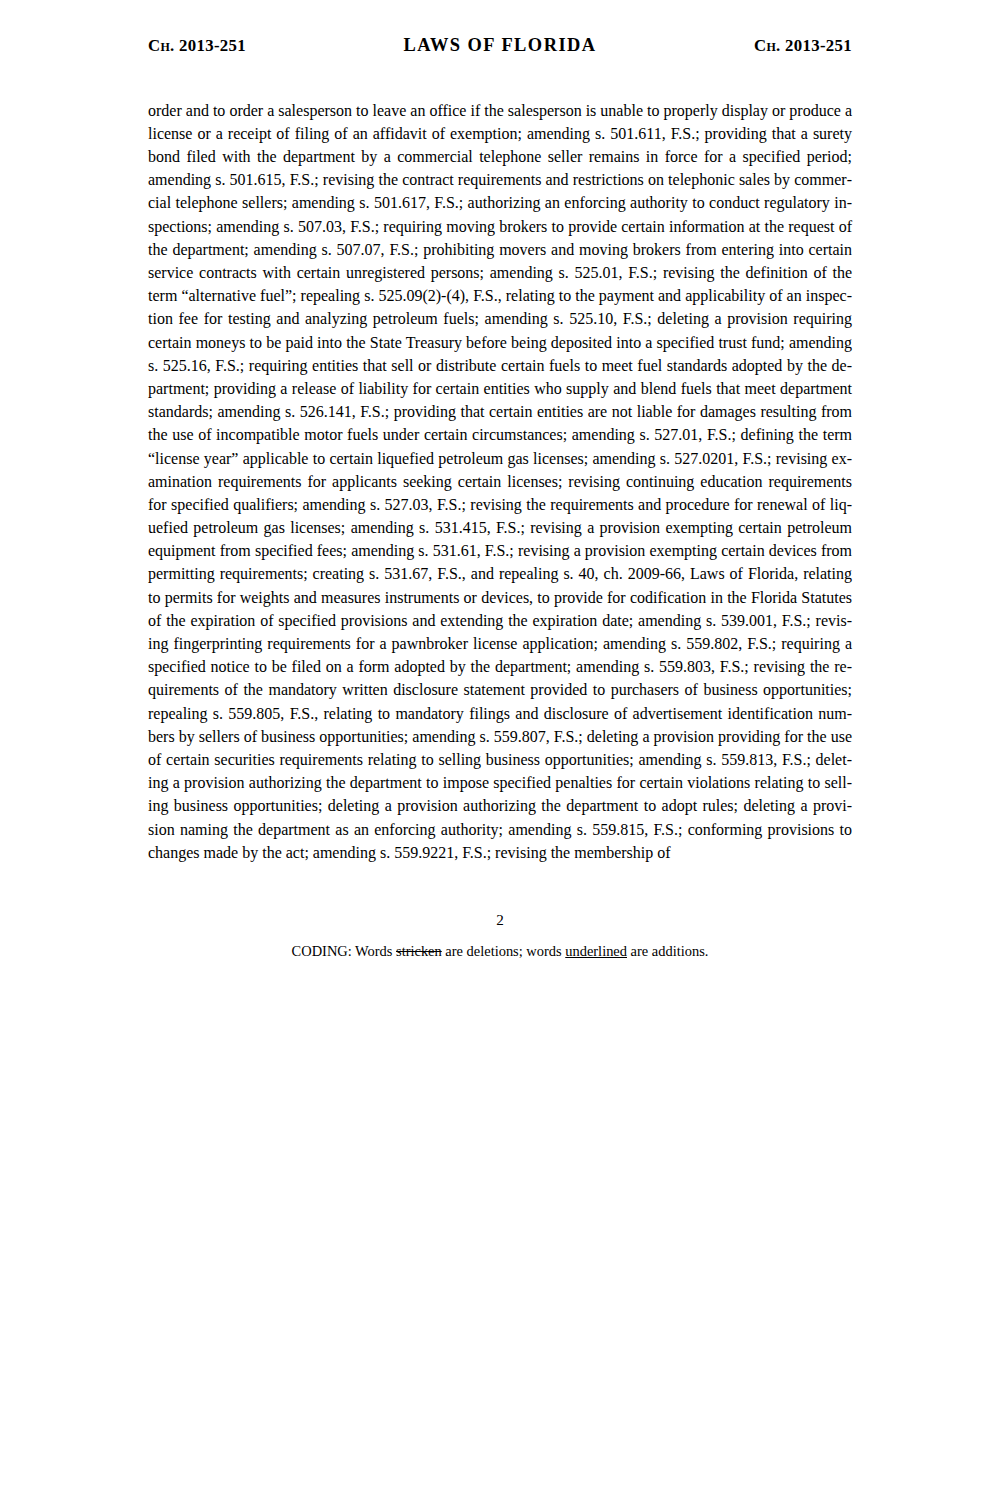Ch. 2013-251 LAWS OF FLORIDA Ch. 2013-251
order and to order a salesperson to leave an office if the salesperson is unable to properly display or produce a license or a receipt of filing of an affidavit of exemption; amending s. 501.611, F.S.; providing that a surety bond filed with the department by a commercial telephone seller remains in force for a specified period; amending s. 501.615, F.S.; revising the contract requirements and restrictions on telephonic sales by commercial telephone sellers; amending s. 501.617, F.S.; authorizing an enforcing authority to conduct regulatory inspections; amending s. 507.03, F.S.; requiring moving brokers to provide certain information at the request of the department; amending s. 507.07, F.S.; prohibiting movers and moving brokers from entering into certain service contracts with certain unregistered persons; amending s. 525.01, F.S.; revising the definition of the term “alternative fuel”; repealing s. 525.09(2)-(4), F.S., relating to the payment and applicability of an inspection fee for testing and analyzing petroleum fuels; amending s. 525.10, F.S.; deleting a provision requiring certain moneys to be paid into the State Treasury before being deposited into a specified trust fund; amending s. 525.16, F.S.; requiring entities that sell or distribute certain fuels to meet fuel standards adopted by the department; providing a release of liability for certain entities who supply and blend fuels that meet department standards; amending s. 526.141, F.S.; providing that certain entities are not liable for damages resulting from the use of incompatible motor fuels under certain circumstances; amending s. 527.01, F.S.; defining the term “license year” applicable to certain liquefied petroleum gas licenses; amending s. 527.0201, F.S.; revising examination requirements for applicants seeking certain licenses; revising continuing education requirements for specified qualifiers; amending s. 527.03, F.S.; revising the requirements and procedure for renewal of liquefied petroleum gas licenses; amending s. 531.415, F.S.; revising a provision exempting certain petroleum equipment from specified fees; amending s. 531.61, F.S.; revising a provision exempting certain devices from permitting requirements; creating s. 531.67, F.S., and repealing s. 40, ch. 2009-66, Laws of Florida, relating to permits for weights and measures instruments or devices, to provide for codification in the Florida Statutes of the expiration of specified provisions and extending the expiration date; amending s. 539.001, F.S.; revising fingerprinting requirements for a pawnbroker license application; amending s. 559.802, F.S.; requiring a specified notice to be filed on a form adopted by the department; amending s. 559.803, F.S.; revising the requirements of the mandatory written disclosure statement provided to purchasers of business opportunities; repealing s. 559.805, F.S., relating to mandatory filings and disclosure of advertisement identification numbers by sellers of business opportunities; amending s. 559.807, F.S.; deleting a provision providing for the use of certain securities requirements relating to selling business opportunities; amending s. 559.813, F.S.; deleting a provision authorizing the department to impose specified penalties for certain violations relating to selling business opportunities; deleting a provision authorizing the department to adopt rules; deleting a provision naming the department as an enforcing authority; amending s. 559.815, F.S.; conforming provisions to changes made by the act; amending s. 559.9221, F.S.; revising the membership of
2
CODING: Words stricken are deletions; words underlined are additions.